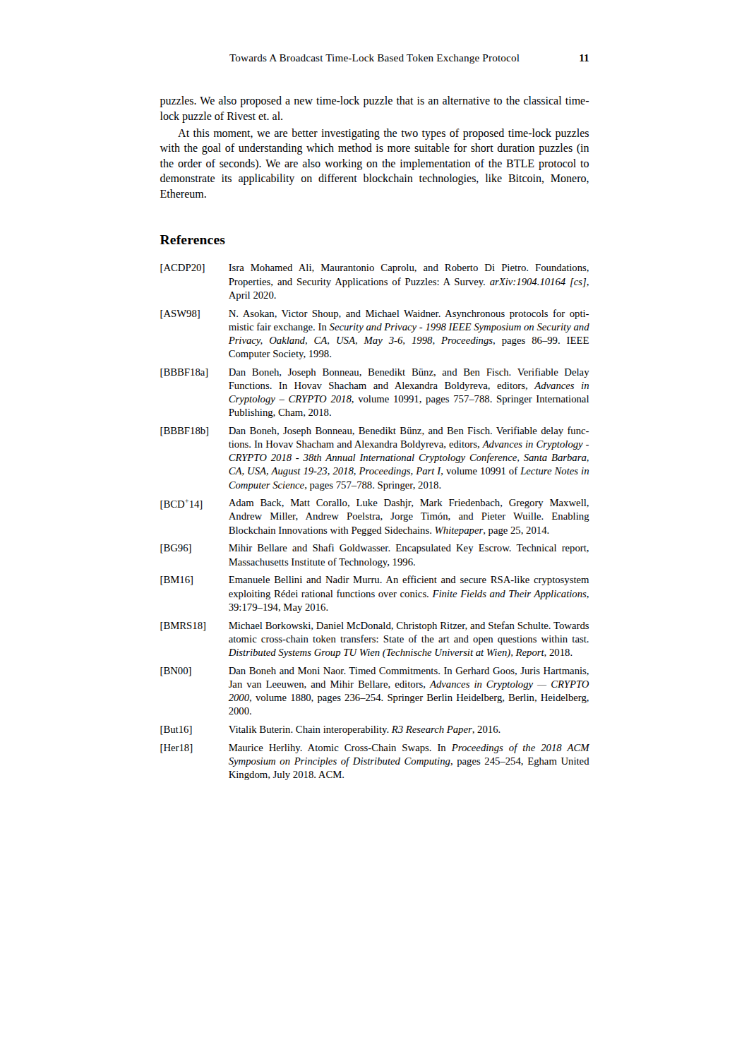Towards A Broadcast Time-Lock Based Token Exchange Protocol 11
puzzles. We also proposed a new time-lock puzzle that is an alternative to the classical time-lock puzzle of Rivest et. al.
At this moment, we are better investigating the two types of proposed time-lock puzzles with the goal of understanding which method is more suitable for short duration puzzles (in the order of seconds). We are also working on the implementation of the BTLE protocol to demonstrate its applicability on different blockchain technologies, like Bitcoin, Monero, Ethereum.
References
[ACDP20]
Isra Mohamed Ali, Maurantonio Caprolu, and Roberto Di Pietro. Foundations, Properties, and Security Applications of Puzzles: A Survey. arXiv:1904.10164 [cs], April 2020.
[ASW98]
N. Asokan, Victor Shoup, and Michael Waidner. Asynchronous protocols for optimistic fair exchange. In Security and Privacy - 1998 IEEE Symposium on Security and Privacy, Oakland, CA, USA, May 3-6, 1998, Proceedings, pages 86–99. IEEE Computer Society, 1998.
[BBBF18a]
Dan Boneh, Joseph Bonneau, Benedikt Bünz, and Ben Fisch. Verifiable Delay Functions. In Hovav Shacham and Alexandra Boldyreva, editors, Advances in Cryptology – CRYPTO 2018, volume 10991, pages 757–788. Springer International Publishing, Cham, 2018.
[BBBF18b]
Dan Boneh, Joseph Bonneau, Benedikt Bünz, and Ben Fisch. Verifiable delay functions. In Hovav Shacham and Alexandra Boldyreva, editors, Advances in Cryptology - CRYPTO 2018 - 38th Annual International Cryptology Conference, Santa Barbara, CA, USA, August 19-23, 2018, Proceedings, Part I, volume 10991 of Lecture Notes in Computer Science, pages 757–788. Springer, 2018.
[BCD+14]
Adam Back, Matt Corallo, Luke Dashjr, Mark Friedenbach, Gregory Maxwell, Andrew Miller, Andrew Poelstra, Jorge Timón, and Pieter Wuille. Enabling Blockchain Innovations with Pegged Sidechains. Whitepaper, page 25, 2014.
[BG96]
Mihir Bellare and Shafi Goldwasser. Encapsulated Key Escrow. Technical report, Massachusetts Institute of Technology, 1996.
[BM16]
Emanuele Bellini and Nadir Murru. An efficient and secure RSA-like cryptosystem exploiting Rédei rational functions over conics. Finite Fields and Their Applications, 39:179–194, May 2016.
[BMRS18]
Michael Borkowski, Daniel McDonald, Christoph Ritzer, and Stefan Schulte. Towards atomic cross-chain token transfers: State of the art and open questions within tast. Distributed Systems Group TU Wien (Technische Universit at Wien), Report, 2018.
[BN00]
Dan Boneh and Moni Naor. Timed Commitments. In Gerhard Goos, Juris Hartmanis, Jan van Leeuwen, and Mihir Bellare, editors, Advances in Cryptology — CRYPTO 2000, volume 1880, pages 236–254. Springer Berlin Heidelberg, Berlin, Heidelberg, 2000.
[But16]
Vitalik Buterin. Chain interoperability. R3 Research Paper, 2016.
[Her18]
Maurice Herlihy. Atomic Cross-Chain Swaps. In Proceedings of the 2018 ACM Symposium on Principles of Distributed Computing, pages 245–254, Egham United Kingdom, July 2018. ACM.